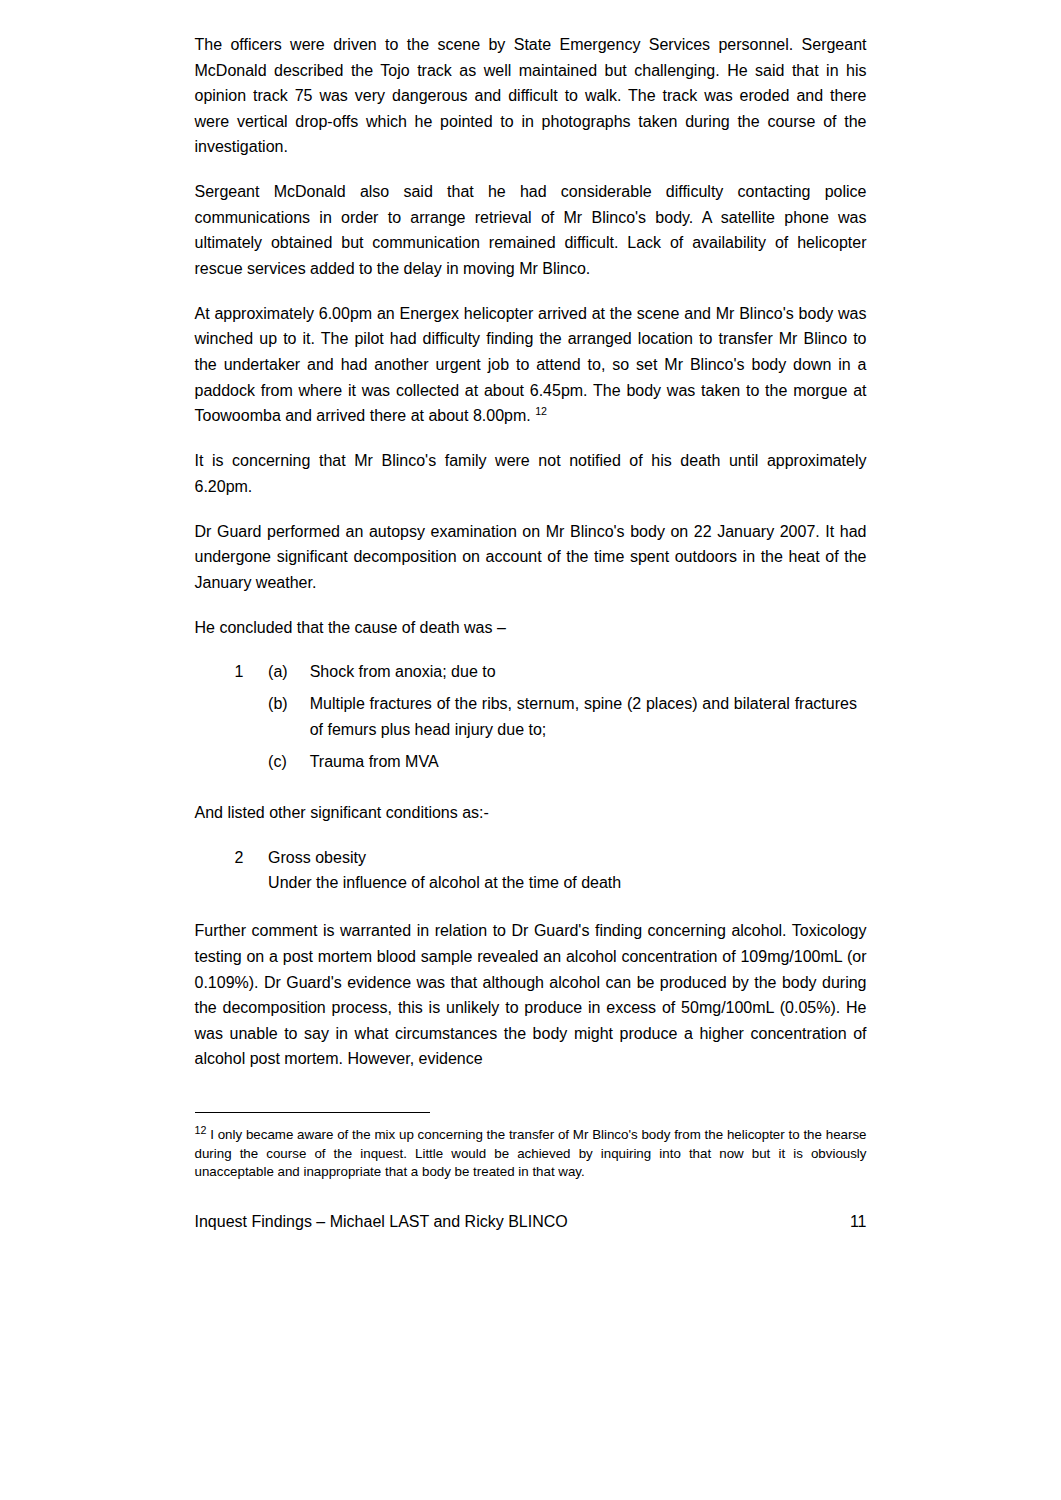The officers were driven to the scene by State Emergency Services personnel. Sergeant McDonald described the Tojo track as well maintained but challenging. He said that in his opinion track 75 was very dangerous and difficult to walk. The track was eroded and there were vertical drop-offs which he pointed to in photographs taken during the course of the investigation.
Sergeant McDonald also said that he had considerable difficulty contacting police communications in order to arrange retrieval of Mr Blinco's body. A satellite phone was ultimately obtained but communication remained difficult. Lack of availability of helicopter rescue services added to the delay in moving Mr Blinco.
At approximately 6.00pm an Energex helicopter arrived at the scene and Mr Blinco's body was winched up to it. The pilot had difficulty finding the arranged location to transfer Mr Blinco to the undertaker and had another urgent job to attend to, so set Mr Blinco's body down in a paddock from where it was collected at about 6.45pm. The body was taken to the morgue at Toowoomba and arrived there at about 8.00pm. 12
It is concerning that Mr Blinco's family were not notified of his death until approximately 6.20pm.
Dr Guard performed an autopsy examination on Mr Blinco's body on 22 January 2007. It had undergone significant decomposition on account of the time spent outdoors in the heat of the January weather.
He concluded that the cause of death was –
| 1 | (a) | Shock from anoxia; due to |
| | (b) | Multiple fractures of the ribs, sternum, spine (2 places) and bilateral fractures of femurs plus head injury due to; |
| | (c) | Trauma from MVA |
And listed other significant conditions as:-
| 2 | Gross obesity Under the influence of alcohol at the time of death |
Further comment is warranted in relation to Dr Guard's finding concerning alcohol. Toxicology testing on a post mortem blood sample revealed an alcohol concentration of 109mg/100mL (or 0.109%). Dr Guard's evidence was that although alcohol can be produced by the body during the decomposition process, this is unlikely to produce in excess of 50mg/100mL (0.05%). He was unable to say in what circumstances the body might produce a higher concentration of alcohol post mortem. However, evidence
12 I only became aware of the mix up concerning the transfer of Mr Blinco's body from the helicopter to the hearse during the course of the inquest. Little would be achieved by inquiring into that now but it is obviously unacceptable and inappropriate that a body be treated in that way.
Inquest Findings – Michael LAST and Ricky BLINCO 11